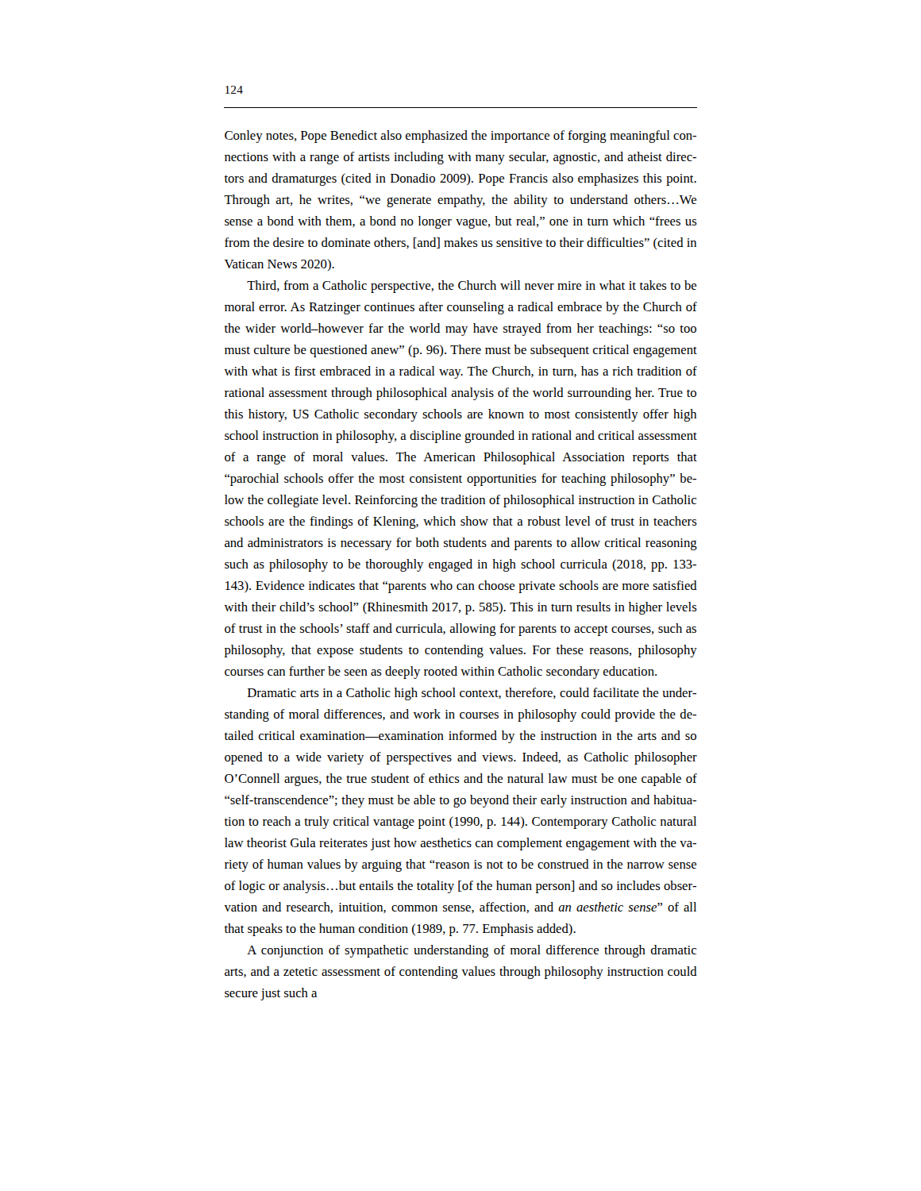124
Conley notes, Pope Benedict also emphasized the importance of forging meaningful connections with a range of artists including with many secular, agnostic, and atheist directors and dramaturges (cited in Donadio 2009). Pope Francis also emphasizes this point. Through art, he writes, “we generate empathy, the ability to understand others…We sense a bond with them, a bond no longer vague, but real,” one in turn which “frees us from the desire to dominate others, [and] makes us sensitive to their difficulties” (cited in Vatican News 2020).
Third, from a Catholic perspective, the Church will never mire in what it takes to be moral error. As Ratzinger continues after counseling a radical embrace by the Church of the wider world–however far the world may have strayed from her teachings: “so too must culture be questioned anew” (p. 96). There must be subsequent critical engagement with what is first embraced in a radical way. The Church, in turn, has a rich tradition of rational assessment through philosophical analysis of the world surrounding her. True to this history, US Catholic secondary schools are known to most consistently offer high school instruction in philosophy, a discipline grounded in rational and critical assessment of a range of moral values. The American Philosophical Association reports that “parochial schools offer the most consistent opportunities for teaching philosophy” below the collegiate level. Reinforcing the tradition of philosophical instruction in Catholic schools are the findings of Klening, which show that a robust level of trust in teachers and administrators is necessary for both students and parents to allow critical reasoning such as philosophy to be thoroughly engaged in high school curricula (2018, pp. 133-143). Evidence indicates that “parents who can choose private schools are more satisfied with their child’s school” (Rhinesmith 2017, p. 585). This in turn results in higher levels of trust in the schools’ staff and curricula, allowing for parents to accept courses, such as philosophy, that expose students to contending values. For these reasons, philosophy courses can further be seen as deeply rooted within Catholic secondary education.
Dramatic arts in a Catholic high school context, therefore, could facilitate the understanding of moral differences, and work in courses in philosophy could provide the detailed critical examination—examination informed by the instruction in the arts and so opened to a wide variety of perspectives and views. Indeed, as Catholic philosopher O’Connell argues, the true student of ethics and the natural law must be one capable of “self-transcendence”; they must be able to go beyond their early instruction and habituation to reach a truly critical vantage point (1990, p. 144). Contemporary Catholic natural law theorist Gula reiterates just how aesthetics can complement engagement with the variety of human values by arguing that “reason is not to be construed in the narrow sense of logic or analysis…but entails the totality [of the human person] and so includes observation and research, intuition, common sense, affection, and an aesthetic sense” of all that speaks to the human condition (1989, p. 77. Emphasis added).
A conjunction of sympathetic understanding of moral difference through dramatic arts, and a zetetic assessment of contending values through philosophy instruction could secure just such a